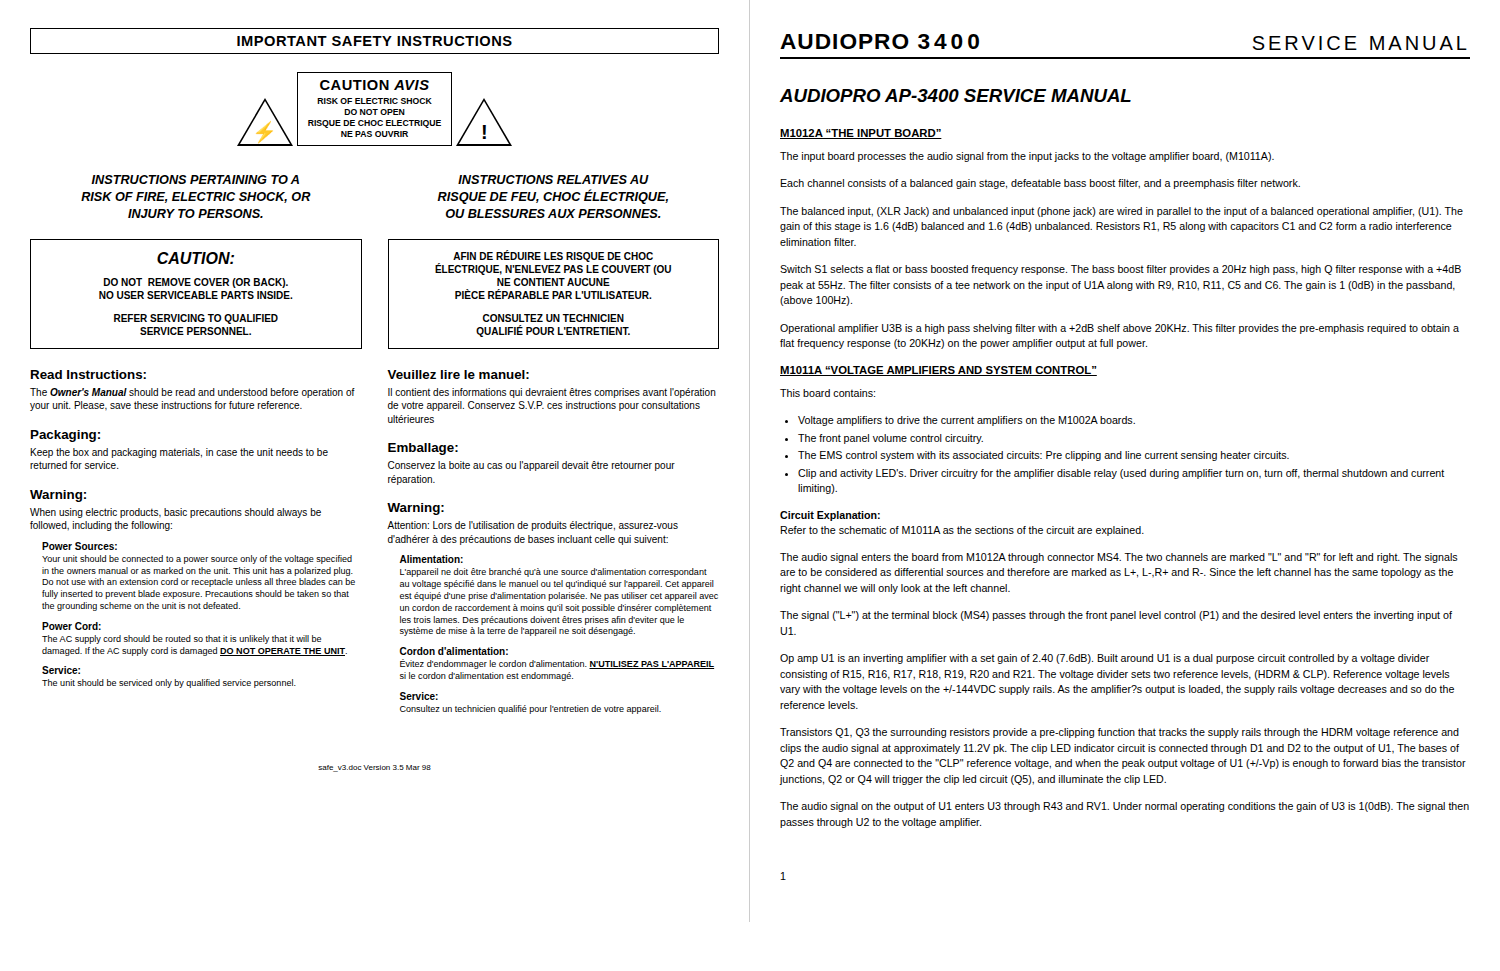IMPORTANT SAFETY INSTRUCTIONS
⚡
CAUTION AVIS
RISK OF ELECTRIC SHOCK
DO NOT OPEN
RISQUE DE CHOC ELECTRIQUE
NE PAS OUVRIR
!
INSTRUCTIONS PERTAINING TO A
RISK OF FIRE, ELECTRIC SHOCK, OR
INJURY TO PERSONS.
CAUTION:
DO NOT REMOVE COVER (OR BACK).
NO USER SERVICEABLE PARTS INSIDE.
REFER SERVICING TO QUALIFIED
SERVICE PERSONNEL.
Read Instructions:
The Owner's Manual should be read and understood before operation of your unit. Please, save these instructions for future reference.
Packaging:
Keep the box and packaging materials, in case the unit needs to be returned for service.
Warning:
When using electric products, basic precautions should always be followed, including the following:
Power Sources:
Your unit should be connected to a power source only of the voltage specified in the owners manual or as marked on the unit. This unit has a polarized plug. Do not use with an extension cord or receptacle unless all three blades can be fully inserted to prevent blade exposure. Precautions should be taken so that the grounding scheme on the unit is not defeated.
Power Cord:
The AC supply cord should be routed so that it is unlikely that it will be damaged. If the AC supply cord is damaged DO NOT OPERATE THE UNIT.
Service:
The unit should be serviced only by qualified service personnel.
INSTRUCTIONS RELATIVES AU
RISQUE DE FEU, CHOC ÉLECTRIQUE,
OU BLESSURES AUX PERSONNES.
AFIN DE RÉDUIRE LES RISQUE DE CHOC
ÉLECTRIQUE, N'ENLEVEZ PAS LE COUVERT (OU
NE CONTIENT AUCUNE
PIÈCE RÉPARABLE PAR L'UTILISATEUR.
CONSULTEZ UN TECHNICIEN
QUALIFIÉ POUR L'ENTRETIENT.
Veuillez lire le manuel:
Il contient des informations qui devraient êtres comprises avant l'opération de votre appareil. Conservez S.V.P. ces instructions pour consultations ultérieures
Emballage:
Conservez la boite au cas ou l'appareil devait être retourner pour réparation.
Warning:
Attention: Lors de l'utilisation de produits électrique, assurez-vous d'adhérer à des précautions de bases incluant celle qui suivent:
Alimentation:
L'appareil ne doit être branché qu'à une source d'alimentation correspondant au voltage spécifié dans le manuel ou tel qu'indiqué sur l'appareil. Cet appareil est équipé d'une prise d'alimentation polarisée. Ne pas utiliser cet appareil avec un cordon de raccordement à moins qu'il soit possible d'insérer complètement les trois lames. Des précautions doivent êtres prises afin d'eviter que le système de mise à la terre de l'appareil ne soit désengagé.
Cordon d'alimentation:
Évitez d'endommager le cordon d'alimentation. N'UTILISEZ PAS L'APPAREIL si le cordon d'alimentation est endommagé.
Service:
Consultez un technicien qualifié pour l'entretien de votre appareil.
safe_v3.doc Version 3.5 Mar 98
AUDIOPRO 3400
SERVICE MANUAL
AUDIOPRO AP-3400 SERVICE MANUAL
M1012A “THE INPUT BOARD”
The input board processes the audio signal from the input jacks to the voltage amplifier board, (M1011A).
Each channel consists of a balanced gain stage, defeatable bass boost filter, and a preemphasis filter network.
The balanced input, (XLR Jack) and unbalanced input (phone jack) are wired in parallel to the input of a balanced operational amplifier, (U1). The gain of this stage is 1.6 (4dB) balanced and 1.6 (4dB) unbalanced. Resistors R1, R5 along with capacitors C1 and C2 form a radio interference elimination filter.
Switch S1 selects a flat or bass boosted frequency response. The bass boost filter provides a 20Hz high pass, high Q filter response with a +4dB peak at 55Hz. The filter consists of a tee network on the input of U1A along with R9, R10, R11, C5 and C6. The gain is 1 (0dB) in the passband, (above 100Hz).
Operational amplifier U3B is a high pass shelving filter with a +2dB shelf above 20KHz. This filter provides the pre-emphasis required to obtain a flat frequency response (to 20KHz) on the power amplifier output at full power.
M1011A “VOLTAGE AMPLIFIERS AND SYSTEM CONTROL”
This board contains:
Voltage amplifiers to drive the current amplifiers on the M1002A boards.
The front panel volume control circuitry.
The EMS control system with its associated circuits: Pre clipping and line current sensing heater circuits.
Clip and activity LED's. Driver circuitry for the amplifier disable relay (used during amplifier turn on, turn off, thermal shutdown and current limiting).
Circuit Explanation:
Refer to the schematic of M1011A as the sections of the circuit are explained.
The audio signal enters the board from M1012A through connector MS4. The two channels are marked "L" and "R" for left and right. The signals are to be considered as differential sources and therefore are marked as L+, L-,R+ and R-. Since the left channel has the same topology as the right channel we will only look at the left channel.
The signal ("L+") at the terminal block (MS4) passes through the front panel level control (P1) and the desired level enters the inverting input of U1.
Op amp U1 is an inverting amplifier with a set gain of 2.40 (7.6dB). Built around U1 is a dual purpose circuit controlled by a voltage divider consisting of R15, R16, R17, R18, R19, R20 and R21. The voltage divider sets two reference levels, (HDRM & CLP). Reference voltage levels vary with the voltage levels on the +/-144VDC supply rails. As the amplifier?s output is loaded, the supply rails voltage decreases and so do the reference levels.
Transistors Q1, Q3 the surrounding resistors provide a pre-clipping function that tracks the supply rails through the HDRM voltage reference and clips the audio signal at approximately 11.2V pk. The clip LED indicator circuit is connected through D1 and D2 to the output of U1, The bases of Q2 and Q4 are connected to the "CLP" reference voltage, and when the peak output voltage of U1 (+/-Vp) is enough to forward bias the transistor junctions, Q2 or Q4 will trigger the clip led circuit (Q5), and illuminate the clip LED.
The audio signal on the output of U1 enters U3 through R43 and RV1. Under normal operating conditions the gain of U3 is 1(0dB). The signal then passes through U2 to the voltage amplifier.
1